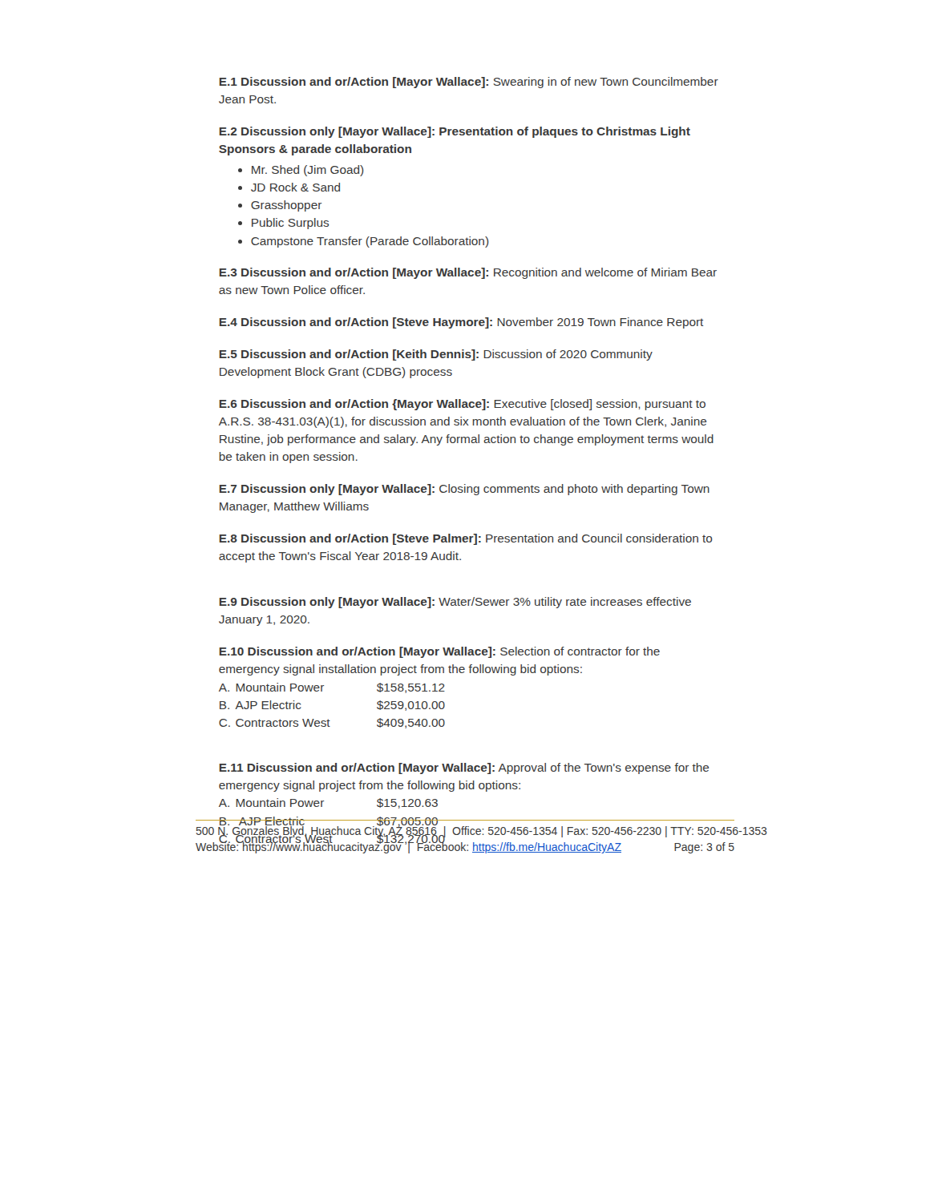E.1 Discussion and or/Action [Mayor Wallace]: Swearing in of new Town Councilmember Jean Post.
E.2 Discussion only [Mayor Wallace]: Presentation of plaques to Christmas Light Sponsors & parade collaboration
Mr. Shed (Jim Goad)
JD Rock & Sand
Grasshopper
Public Surplus
Campstone Transfer (Parade Collaboration)
E.3 Discussion and or/Action [Mayor Wallace]: Recognition and welcome of Miriam Bear as new Town Police officer.
E.4 Discussion and or/Action [Steve Haymore]: November 2019 Town Finance Report
E.5 Discussion and or/Action [Keith Dennis]: Discussion of 2020 Community Development Block Grant (CDBG) process
E.6 Discussion and or/Action {Mayor Wallace]: Executive [closed] session, pursuant to A.R.S. 38-431.03(A)(1), for discussion and six month evaluation of the Town Clerk, Janine Rustine, job performance and salary. Any formal action to change employment terms would be taken in open session.
E.7 Discussion only [Mayor Wallace]: Closing comments and photo with departing Town Manager, Matthew Williams
E.8 Discussion and or/Action [Steve Palmer]: Presentation and Council consideration to accept the Town's Fiscal Year 2018-19 Audit.
E.9 Discussion only [Mayor Wallace]: Water/Sewer 3% utility rate increases effective January 1, 2020.
E.10 Discussion and or/Action [Mayor Wallace]: Selection of contractor for the emergency signal installation project from the following bid options:
A. Mountain Power$158,551.12 B. AJP Electric$259,010.00 C. Contractors West$409,540.00
E.11 Discussion and or/Action [Mayor Wallace]: Approval of the Town's expense for the emergency signal project from the following bid options:
A. Mountain Power$15,120.63 B. AJP Electric$67,005.00 C. Contractor's West$132,270.00
500 N. Gonzales Blvd, Huachuca City, AZ 85616 | Office: 520-456-1354 | Fax: 520-456-2230 | TTY: 520-456-1353 Website: https://www.huachucacityaz.gov | Facebook: https://fb.me/HuachucaCityAZ Page: 3 of 5